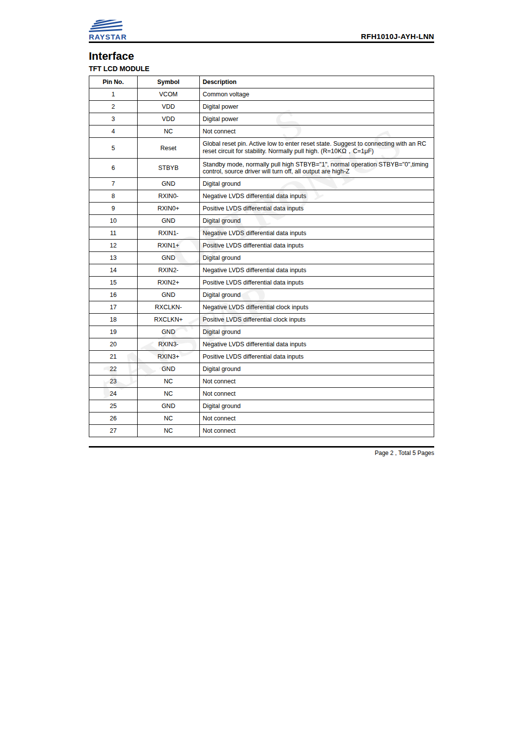S
OPTRONICS
RAYSTAR
RAYSTAR
RFH1010J-AYH-LNN
Interface
TFT LCD MODULE
| Pin No. | Symbol | Description |
| --- | --- | --- |
| 1 | VCOM | Common voltage |
| 2 | VDD | Digital power |
| 3 | VDD | Digital power |
| 4 | NC | Not connect |
| 5 | Reset | Global reset pin. Active low to enter reset state. Suggest to connecting with an RC reset circuit for stability. Normally pull high. (R=10KΩ，C=1μF) |
| 6 | STBYB | Standby mode, normally pull high STBYB="1", normal operation STBYB="0",timing control, source driver will turn off, all output are high-Z |
| 7 | GND | Digital ground |
| 8 | RXIN0- | Negative LVDS differential data inputs |
| 9 | RXIN0+ | Positive LVDS differential data inputs |
| 10 | GND | Digital ground |
| 11 | RXIN1- | Negative LVDS differential data inputs |
| 12 | RXIN1+ | Positive LVDS differential data inputs |
| 13 | GND | Digital ground |
| 14 | RXIN2- | Negative LVDS differential data inputs |
| 15 | RXIN2+ | Positive LVDS differential data inputs |
| 16 | GND | Digital ground |
| 17 | RXCLKN- | Negative LVDS differential clock inputs |
| 18 | RXCLKN+ | Positive LVDS differential clock inputs |
| 19 | GND | Digital ground |
| 20 | RXIN3- | Negative LVDS differential data inputs |
| 21 | RXIN3+ | Positive LVDS differential data inputs |
| 22 | GND | Digital ground |
| 23 | NC | Not connect |
| 24 | NC | Not connect |
| 25 | GND | Digital ground |
| 26 | NC | Not connect |
| 27 | NC | Not connect |
Page 2 , Total 5 Pages